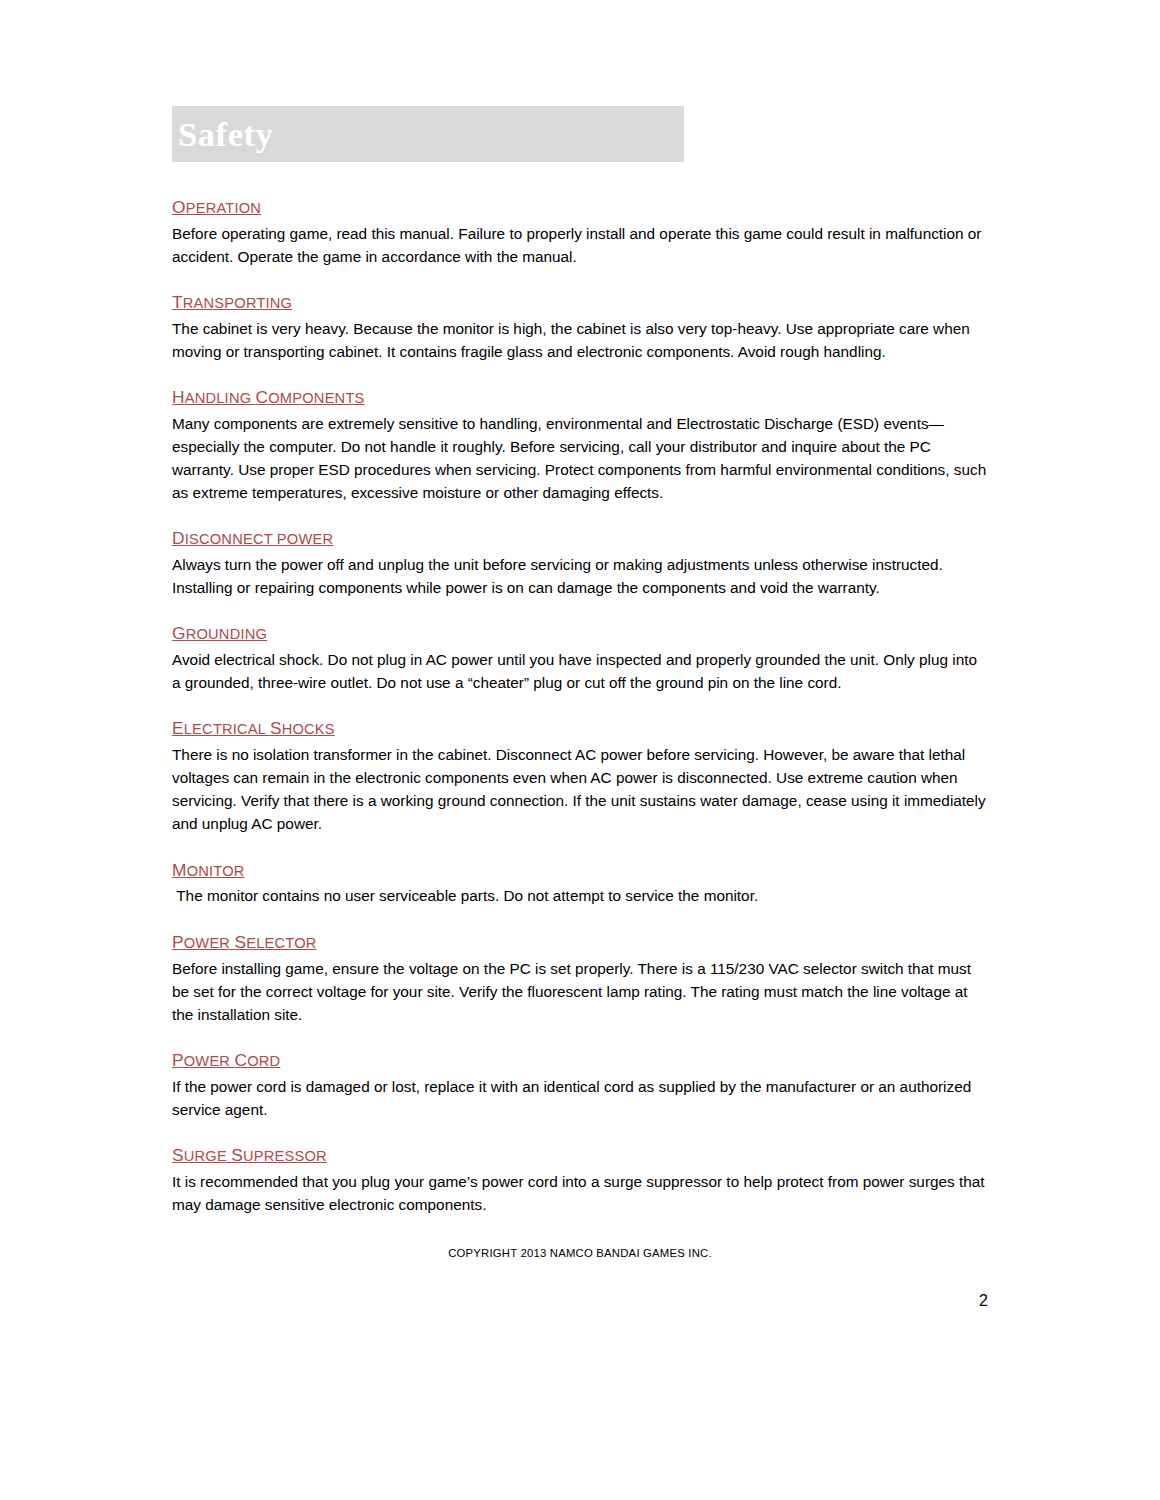Safety
OPERATION
Before operating game, read this manual. Failure to properly install and operate this game could result in malfunction or accident. Operate the game in accordance with the manual.
TRANSPORTING
The cabinet is very heavy. Because the monitor is high, the cabinet is also very top-heavy. Use appropriate care when moving or transporting cabinet. It contains fragile glass and electronic components. Avoid rough handling.
HANDLING COMPONENTS
Many components are extremely sensitive to handling, environmental and Electrostatic Discharge (ESD) events—especially the computer. Do not handle it roughly. Before servicing, call your distributor and inquire about the PC warranty. Use proper ESD procedures when servicing. Protect components from harmful environmental conditions, such as extreme temperatures, excessive moisture or other damaging effects.
DISCONNECT POWER
Always turn the power off and unplug the unit before servicing or making adjustments unless otherwise instructed. Installing or repairing components while power is on can damage the components and void the warranty.
GROUNDING
Avoid electrical shock. Do not plug in AC power until you have inspected and properly grounded the unit. Only plug into a grounded, three-wire outlet. Do not use a “cheater” plug or cut off the ground pin on the line cord.
ELECTRICAL SHOCKS
There is no isolation transformer in the cabinet. Disconnect AC power before servicing. However, be aware that lethal voltages can remain in the electronic components even when AC power is disconnected. Use extreme caution when servicing. Verify that there is a working ground connection. If the unit sustains water damage, cease using it immediately and unplug AC power.
MONITOR
The monitor contains no user serviceable parts. Do not attempt to service the monitor.
POWER SELECTOR
Before installing game, ensure the voltage on the PC is set properly. There is a 115/230 VAC selector switch that must be set for the correct voltage for your site. Verify the fluorescent lamp rating. The rating must match the line voltage at the installation site.
POWER CORD
If the power cord is damaged or lost, replace it with an identical cord as supplied by the manufacturer or an authorized service agent.
SURGE SUPRESSOR
It is recommended that you plug your game’s power cord into a surge suppressor to help protect from power surges that may damage sensitive electronic components.
COPYRIGHT 2013 NAMCO BANDAI GAMES INC.
2